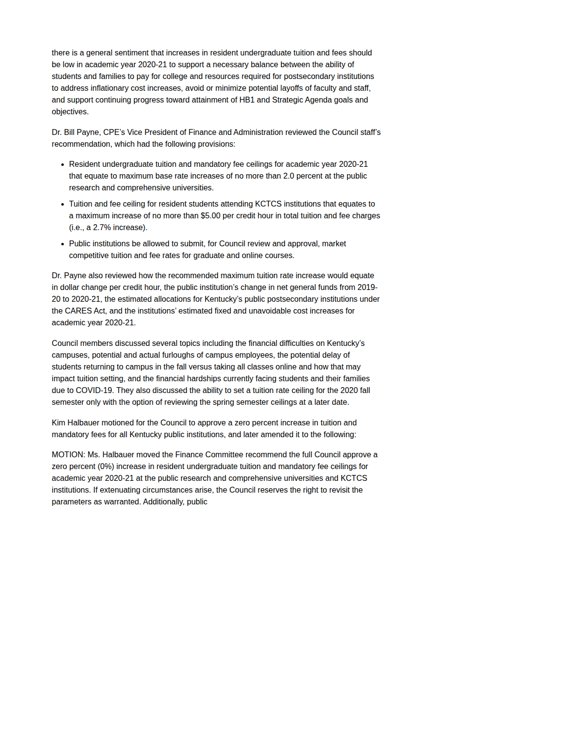there is a general sentiment that increases in resident undergraduate tuition and fees should be low in academic year 2020-21 to support a necessary balance between the ability of students and families to pay for college and resources required for postsecondary institutions to address inflationary cost increases, avoid or minimize potential layoffs of faculty and staff, and support continuing progress toward attainment of HB1 and Strategic Agenda goals and objectives.
Dr. Bill Payne, CPE’s Vice President of Finance and Administration reviewed the Council staff’s recommendation, which had the following provisions:
Resident undergraduate tuition and mandatory fee ceilings for academic year 2020-21 that equate to maximum base rate increases of no more than 2.0 percent at the public research and comprehensive universities.
Tuition and fee ceiling for resident students attending KCTCS institutions that equates to a maximum increase of no more than $5.00 per credit hour in total tuition and fee charges (i.e., a 2.7% increase).
Public institutions be allowed to submit, for Council review and approval, market competitive tuition and fee rates for graduate and online courses.
Dr. Payne also reviewed how the recommended maximum tuition rate increase would equate in dollar change per credit hour, the public institution’s change in net general funds from 2019-20 to 2020-21, the estimated allocations for Kentucky’s public postsecondary institutions under the CARES Act, and the institutions’ estimated fixed and unavoidable cost increases for academic year 2020-21.
Council members discussed several topics including the financial difficulties on Kentucky’s campuses, potential and actual furloughs of campus employees, the potential delay of students returning to campus in the fall versus taking all classes online and how that may impact tuition setting, and the financial hardships currently facing students and their families due to COVID-19. They also discussed the ability to set a tuition rate ceiling for the 2020 fall semester only with the option of reviewing the spring semester ceilings at a later date.
Kim Halbauer motioned for the Council to approve a zero percent increase in tuition and mandatory fees for all Kentucky public institutions, and later amended it to the following:
MOTION: Ms. Halbauer moved the Finance Committee recommend the full Council approve a zero percent (0%) increase in resident undergraduate tuition and mandatory fee ceilings for academic year 2020-21 at the public research and comprehensive universities and KCTCS institutions. If extenuating circumstances arise, the Council reserves the right to revisit the parameters as warranted. Additionally, public